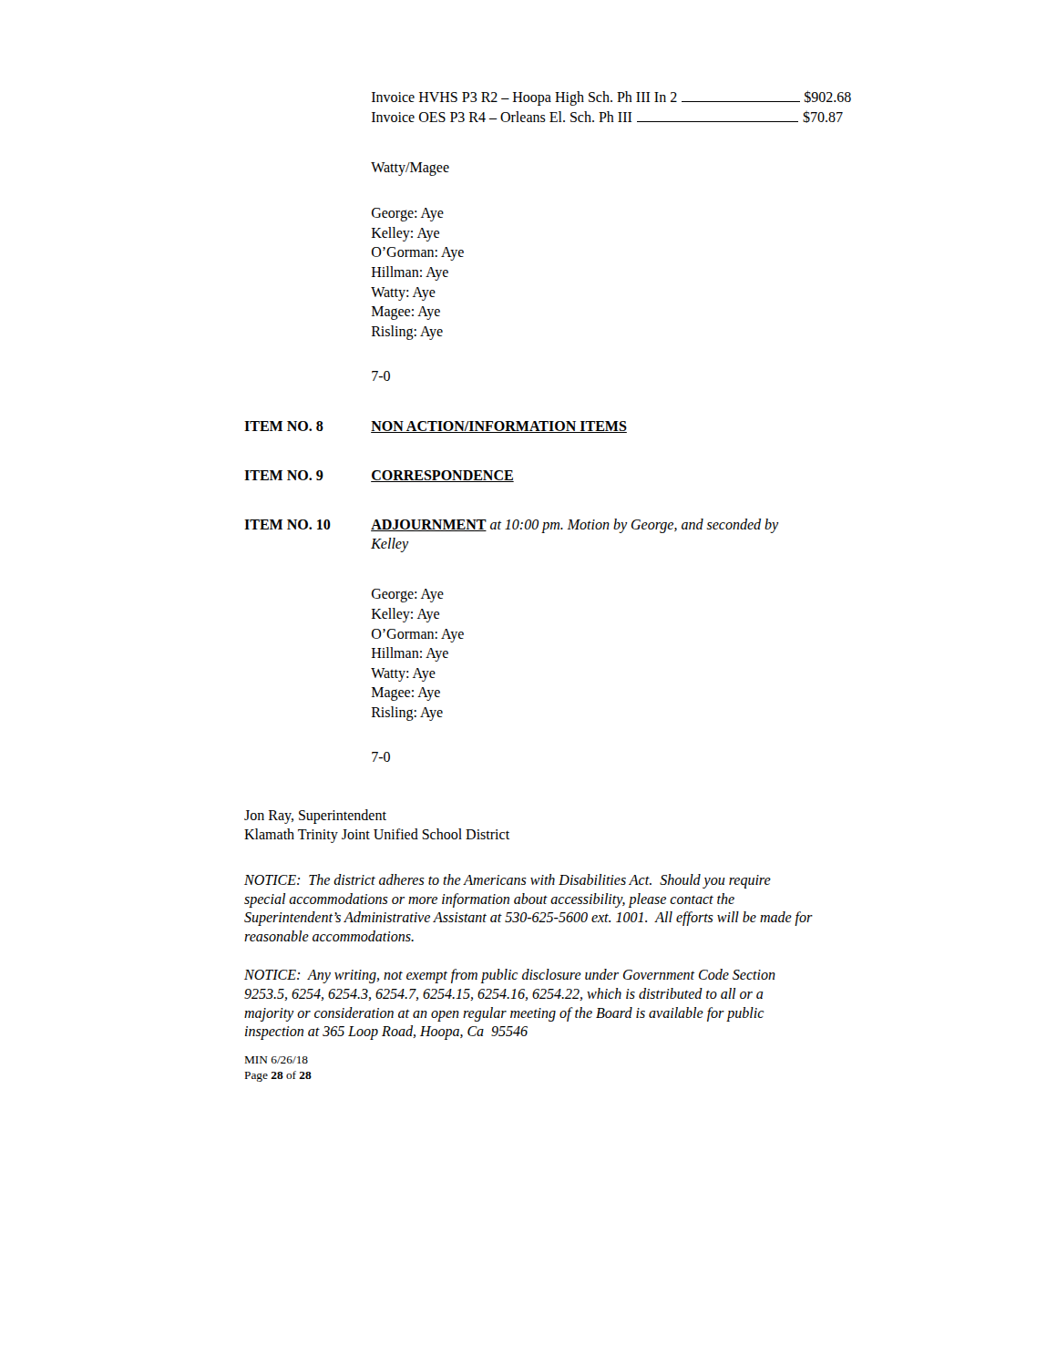Invoice HVHS P3 R2 – Hoopa High Sch. Ph III In 2 $902.68
Invoice OES P3 R4 – Orleans El. Sch. Ph III $70.87
Watty/Magee
George: Aye
Kelley: Aye
O’Gorman: Aye
Hillman: Aye
Watty: Aye
Magee: Aye
Risling: Aye
7-0
ITEM NO. 8
NON ACTION/INFORMATION ITEMS
ITEM NO. 9
CORRESPONDENCE
ITEM NO. 10
ADJOURNMENT at 10:00 pm. Motion by George, and seconded by Kelley
George: Aye
Kelley: Aye
O’Gorman: Aye
Hillman: Aye
Watty: Aye
Magee: Aye
Risling: Aye
7-0
Jon Ray, Superintendent
Klamath Trinity Joint Unified School District
NOTICE: The district adheres to the Americans with Disabilities Act. Should you require special accommodations or more information about accessibility, please contact the Superintendent’s Administrative Assistant at 530-625-5600 ext. 1001. All efforts will be made for reasonable accommodations.
NOTICE: Any writing, not exempt from public disclosure under Government Code Section 9253.5, 6254, 6254.3, 6254.7, 6254.15, 6254.16, 6254.22, which is distributed to all or a majority or consideration at an open regular meeting of the Board is available for public inspection at 365 Loop Road, Hoopa, Ca 95546
MIN 6/26/18
Page 28 of 28